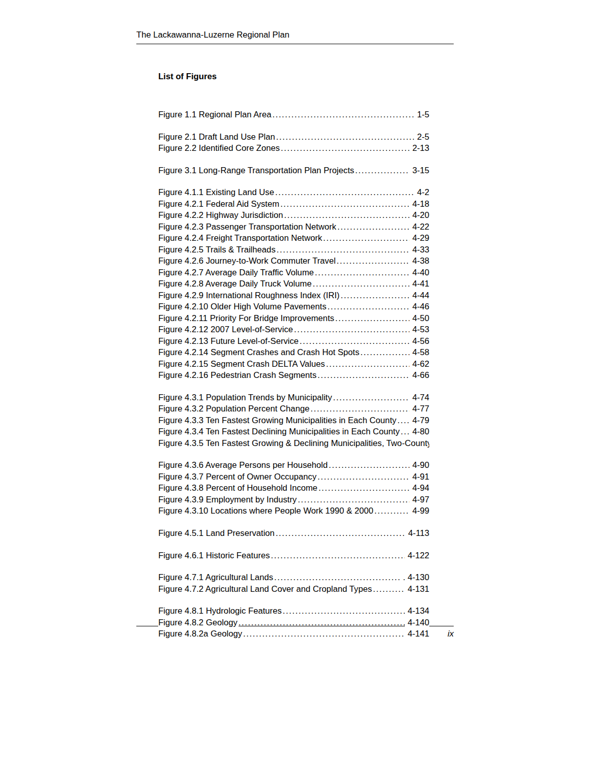The Lackawanna-Luzerne Regional Plan
List of Figures
1-5 Figure 1.1 Regional Plan Area.....................................................................................
2-5 Figure 2.1 Draft Land Use Plan..................................................................................
2-13 Figure 2.2 Identified Core Zones..............................................................................
3-15 Figure 3.1 Long-Range Transportation Plan Projects...............................................
4-2 Figure 4.1.1 Existing Land Use...................................................................................
4-18 Figure 4.2.1 Federal Aid System..............................................................................
4-20 Figure 4.2.2 Highway Jurisdiction.............................................................................
4-22 Figure 4.2.3 Passenger Transportation Network.......................................................
4-29 Figure 4.2.4 Freight Transportation Network.............................................................
4-33 Figure 4.2.5 Trails & Trailheads...............................................................................
4-38 Figure 4.2.6 Journey-to-Work Commuter Travel.......................................................
4-40 Figure 4.2.7 Average Daily Traffic Volume...............................................................
4-41 Figure 4.2.8 Average Daily Truck Volume................................................................
4-44 Figure 4.2.9 International Roughness Index (IRI).....................................................
4-46 Figure 4.2.10 Older High Volume Pavements............................................................
4-50 Figure 4.2.11 Priority For Bridge Improvements........................................................
4-53 Figure 4.2.12 2007 Level-of-Service..........................................................................
4-56 Figure 4.2.13 Future Level-of-Service........................................................................
4-58 Figure 4.2.14 Segment Crashes and Crash Hot Spots.............................................
4-62 Figure 4.2.15 Segment Crash DELTA Values............................................................
4-66 Figure 4.2.16 Pedestrian Crash Segments...............................................................
4-74 Figure 4.3.1 Population Trends by Municipality........................................................
4-77 Figure 4.3.2 Population Percent Change..................................................................
4-79 Figure 4.3.3 Ten Fastest Growing Municipalities in Each County..............................
4-80 Figure 4.3.4 Ten Fastest Declining Municipalities in Each County.............................
4-81 Figure 4.3.5 Ten Fastest Growing & Declining Municipalities, Two-County Area.......
4-90 Figure 4.3.6 Average Persons per Household...........................................................
4-91 Figure 4.3.7 Percent of Owner Occupancy..............................................................
4-94 Figure 4.3.8 Percent of Household Income..............................................................
4-97 Figure 4.3.9 Employment by Industry.......................................................................
4-99 Figure 4.3.10 Locations where People Work 1990 & 2000........................................
4-113 Figure 4.5.1 Land Preservation.............................................................................
4-122 Figure 4.6.1 Historic Features..............................................................................
. 4-130 Figure 4.7.1 Agricultural Lands.............................................................................
4-131 Figure 4.7.2 Agricultural Land Cover and Cropland Types.......................................
4-134 Figure 4.8.1 Hydrologic Features..........................................................................
4-140 Figure 4.8.2 Geology.............................................................................................
4-141 Figure 4.8.2a Geology...........................................................................................
ix